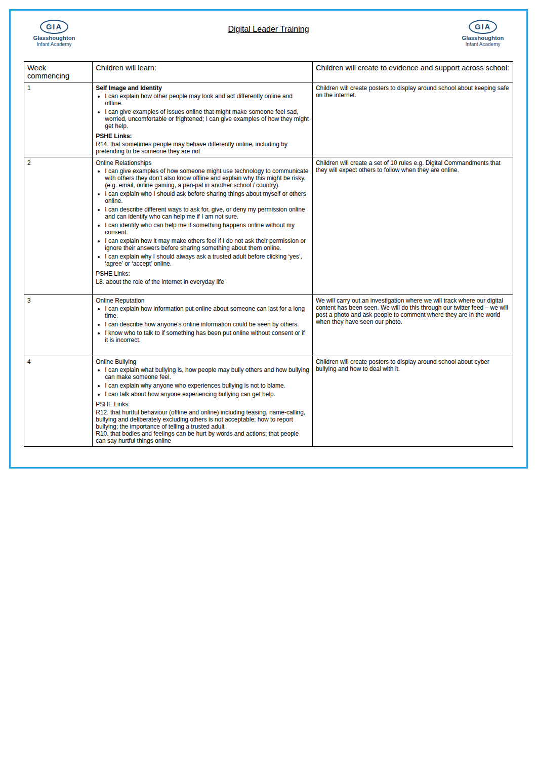GIA
Glasshoughton
Infant Academy
Digital Leader Training
GIA
Glasshoughton
Infant Academy
| Week commencing | Children will learn: | Children will create to evidence and support across school: |
| --- | --- | --- |
| 1 | Self Image and Identity I can explain how other people may look and act differently online and offline. I can give examples of issues online that might make someone feel sad, worried, uncomfortable or frightened; I can give examples of how they might get help. PSHE Links: R14. that sometimes people may behave differently online, including by pretending to be someone they are not | Children will create posters to display around school about keeping safe on the internet. |
| 2 | Online Relationships I can give examples of how someone might use technology to communicate with others they don’t also know offline and explain why this might be risky. (e.g. email, online gaming, a pen-pal in another school / country). I can explain who I should ask before sharing things about myself or others online. I can describe different ways to ask for, give, or deny my permission online and can identify who can help me if I am not sure. I can identify who can help me if something happens online without my consent. I can explain how it may make others feel if I do not ask their permission or ignore their answers before sharing something about them online. I can explain why I should always ask a trusted adult before clicking ‘yes’, ‘agree’ or ‘accept’ online. PSHE Links: L8. about the role of the internet in everyday life | Children will create a set of 10 rules e.g. Digital Commandments that they will expect others to follow when they are online. |
| 3 | Online Reputation I can explain how information put online about someone can last for a long time. I can describe how anyone’s online information could be seen by others. I know who to talk to if something has been put online without consent or if it is incorrect. | We will carry out an investigation where we will track where our digital content has been seen. We will do this through our twitter feed – we will post a photo and ask people to comment where they are in the world when they have seen our photo. |
| 4 | Online Bullying I can explain what bullying is, how people may bully others and how bullying can make someone feel. I can explain why anyone who experiences bullying is not to blame. I can talk about how anyone experiencing bullying can get help. PSHE Links: R12. that hurtful behaviour (offline and online) including teasing, name-calling, bullying and deliberately excluding others is not acceptable; how to report bullying; the importance of telling a trusted adult R10. that bodies and feelings can be hurt by words and actions; that people can say hurtful things online | Children will create posters to display around school about cyber bullying and how to deal with it. |